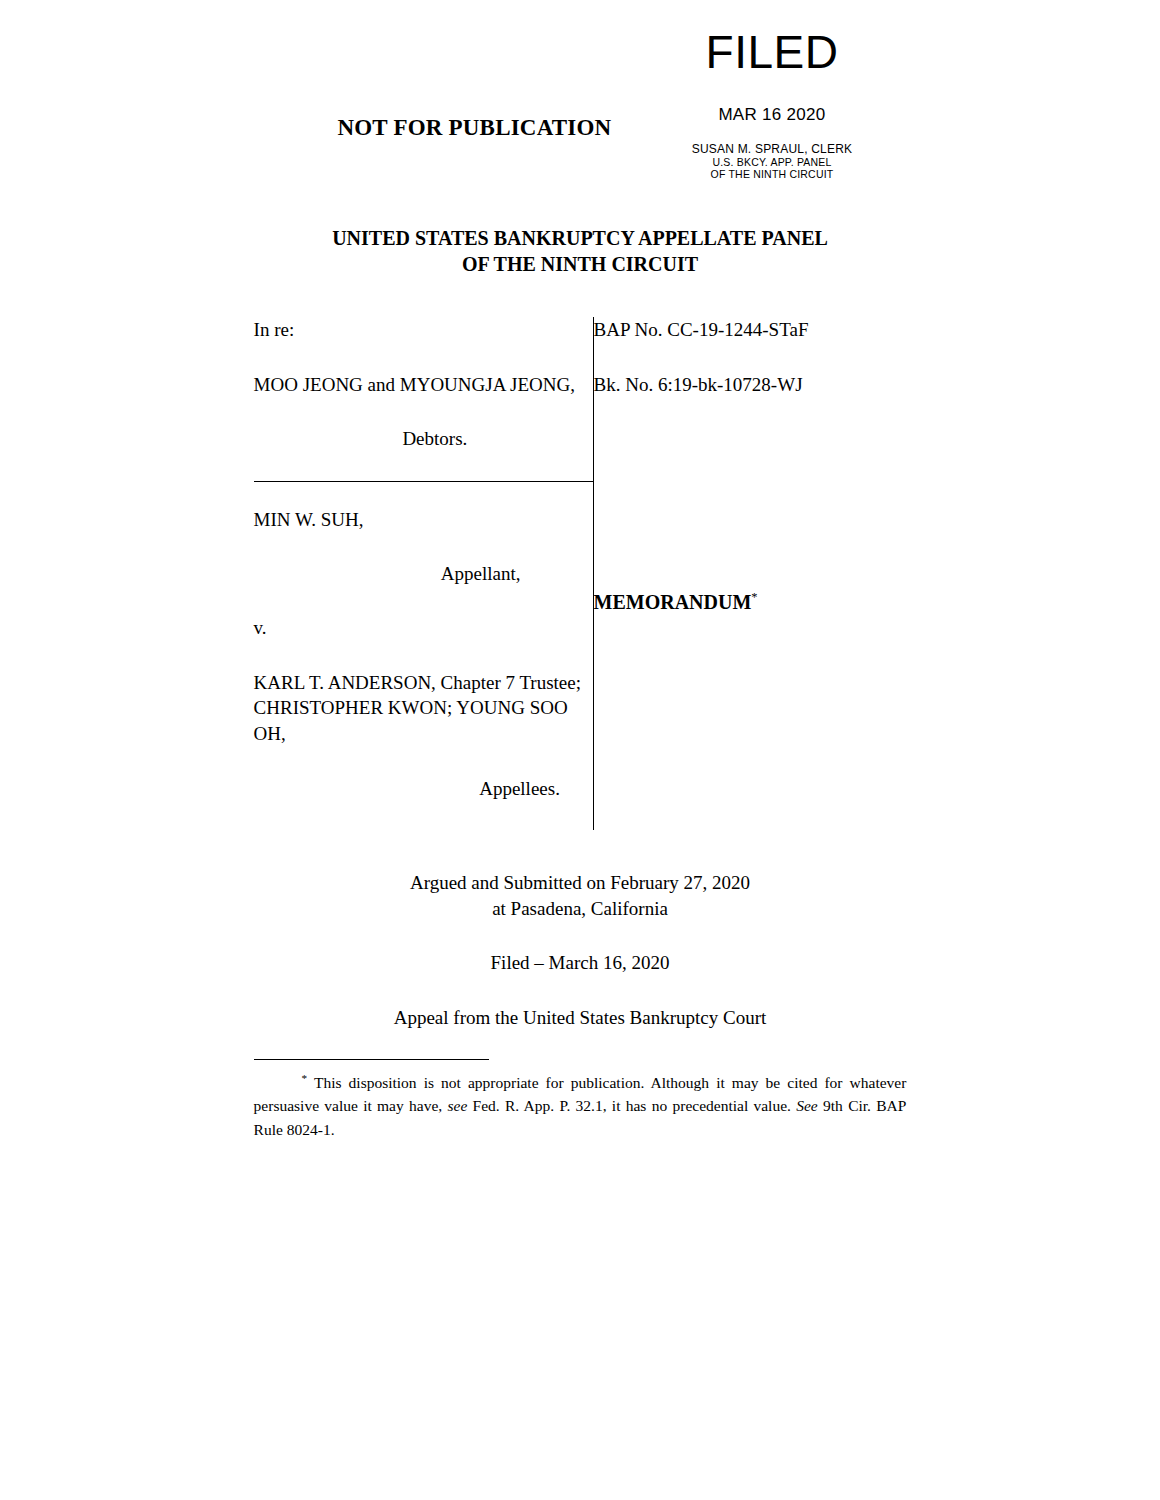FILED
MAR 16 2020
SUSAN M. SPRAUL, CLERK
U.S. BKCY. APP. PANEL
OF THE NINTH CIRCUIT
NOT FOR PUBLICATION
UNITED STATES BANKRUPTCY APPELLATE PANEL
OF THE NINTH CIRCUIT
| In re: MOO JEONG and MYOUNGJA JEONG, Debtors. MIN W. SUH, Appellant, v. KARL T. ANDERSON, Chapter 7 Trustee; CHRISTOPHER KWON; YOUNG SOO OH, Appellees. | BAP No. CC-19-1244-STaF Bk. No. 6:19-bk-10728-WJ MEMORANDUM * |
Argued and Submitted on February 27, 2020
at Pasadena, California
Filed – March 16, 2020
Appeal from the United States Bankruptcy Court
* This disposition is not appropriate for publication. Although it may be cited for whatever persuasive value it may have, see Fed. R. App. P. 32.1, it has no precedential value. See 9th Cir. BAP Rule 8024-1.